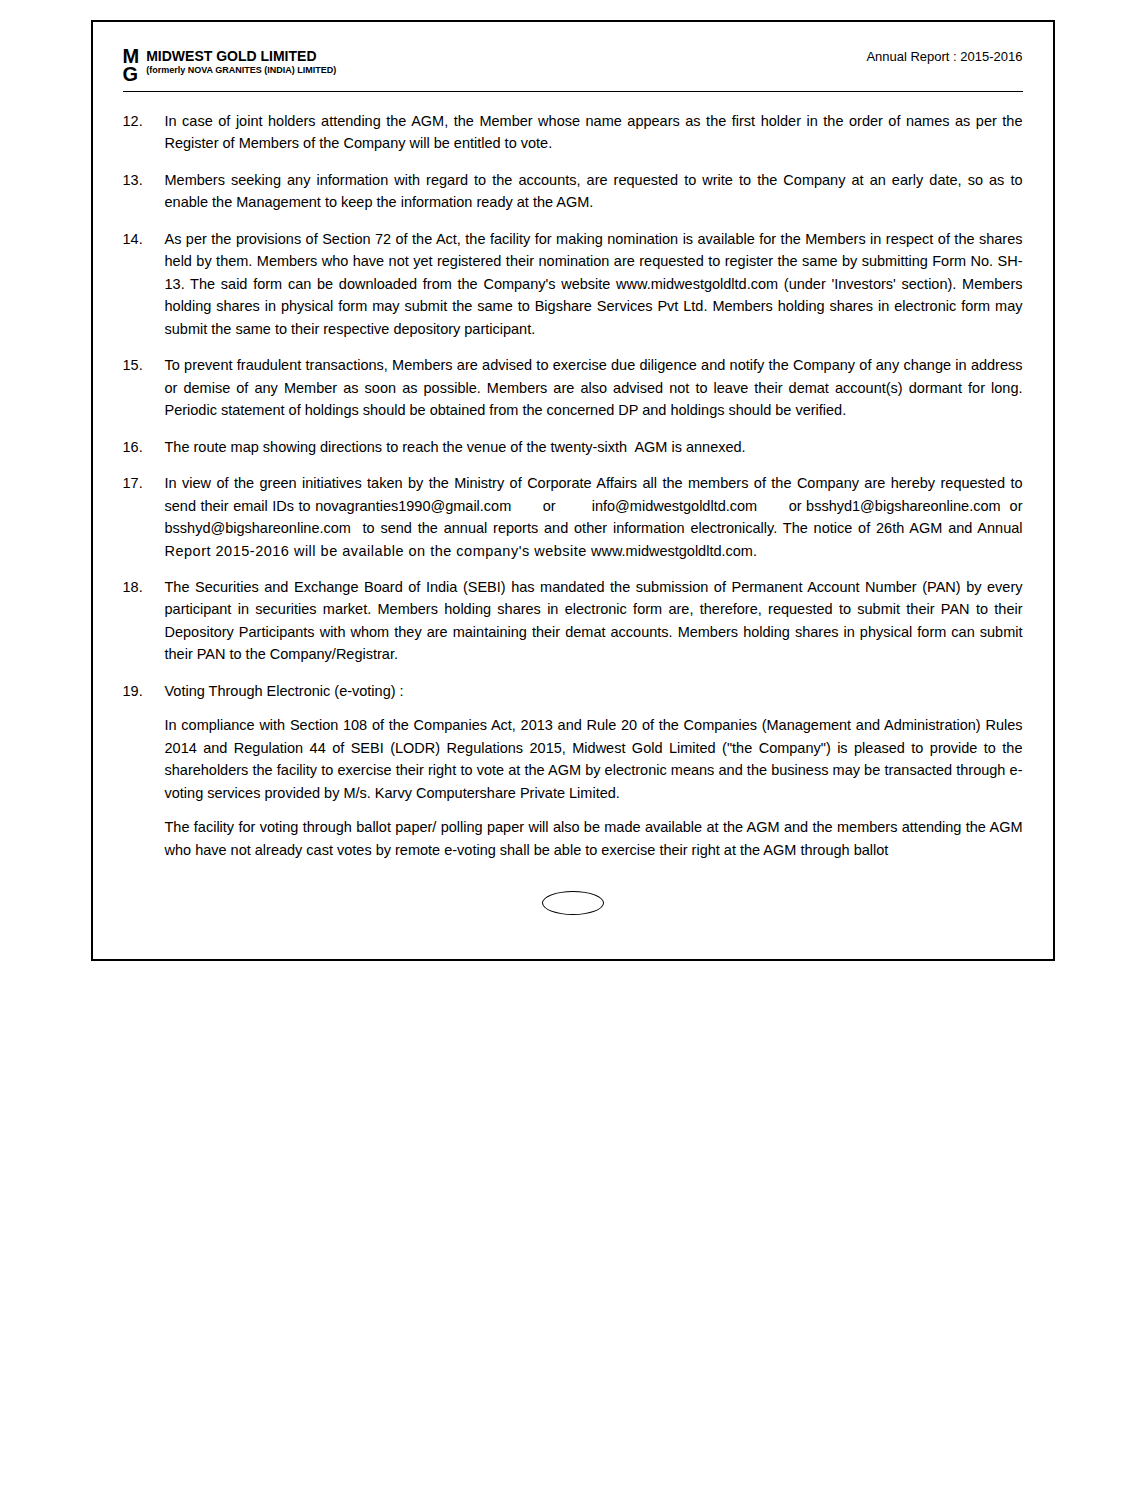M G
MIDWEST GOLD LIMITED
(formerly NOVA GRANITES (INDIA) LIMITED)
Annual Report : 2015-2016
12. In case of joint holders attending the AGM, the Member whose name appears as the first holder in the order of names as per the Register of Members of the Company will be entitled to vote.
13. Members seeking any information with regard to the accounts, are requested to write to the Company at an early date, so as to enable the Management to keep the information ready at the AGM.
14. As per the provisions of Section 72 of the Act, the facility for making nomination is available for the Members in respect of the shares held by them. Members who have not yet registered their nomination are requested to register the same by submitting Form No. SH-13. The said form can be downloaded from the Company's website www.midwestgoldltd.com (under 'Investors' section). Members holding shares in physical form may submit the same to Bigshare Services Pvt Ltd. Members holding shares in electronic form may submit the same to their respective depository participant.
15. To prevent fraudulent transactions, Members are advised to exercise due diligence and notify the Company of any change in address or demise of any Member as soon as possible. Members are also advised not to leave their demat account(s) dormant for long. Periodic statement of holdings should be obtained from the concerned DP and holdings should be verified.
16. The route map showing directions to reach the venue of the twenty-sixth AGM is annexed.
17. In view of the green initiatives taken by the Ministry of Corporate Affairs all the members of the Company are hereby requested to send their email IDs to novagranties1990@gmail.com or info@midwestgoldltd.com or bsshyd1@bigshareonline.com or bsshyd@bigshareonline.com to send the annual reports and other information electronically. The notice of 26th AGM and Annual Report 2015-2016 will be available on the company's website www.midwestgoldltd.com.
18. The Securities and Exchange Board of India (SEBI) has mandated the submission of Permanent Account Number (PAN) by every participant in securities market. Members holding shares in electronic form are, therefore, requested to submit their PAN to their Depository Participants with whom they are maintaining their demat accounts. Members holding shares in physical form can submit their PAN to the Company/Registrar.
19.
Voting Through Electronic (e-voting) :
In compliance with Section 108 of the Companies Act, 2013 and Rule 20 of the Companies (Management and Administration) Rules 2014 and Regulation 44 of SEBI (LODR) Regulations 2015, Midwest Gold Limited ("the Company") is pleased to provide to the shareholders the facility to exercise their right to vote at the AGM by electronic means and the business may be transacted through e-voting services provided by M/s. Karvy Computershare Private Limited.
The facility for voting through ballot paper/ polling paper will also be made available at the AGM and the members attending the AGM who have not already cast votes by remote e-voting shall be able to exercise their right at the AGM through ballot